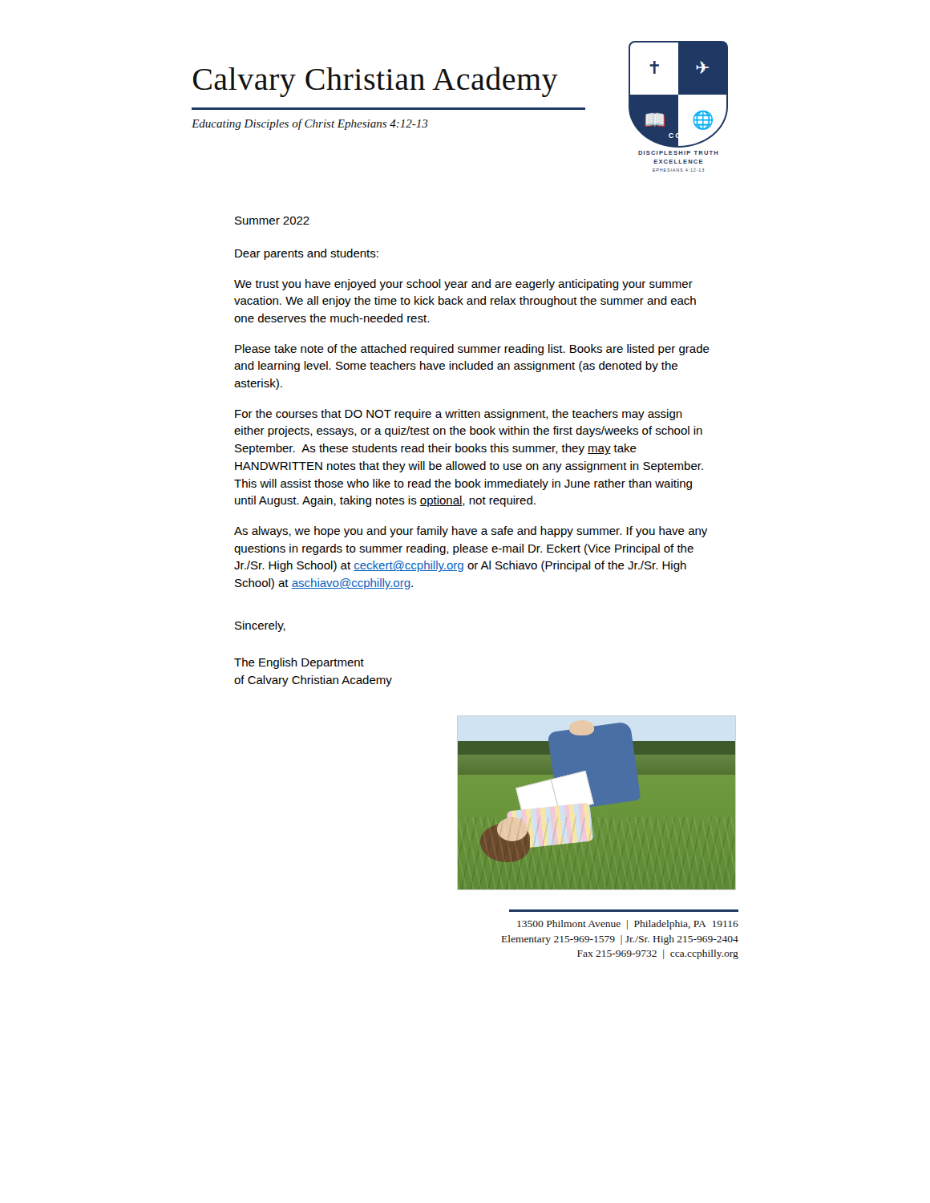Calvary Christian Academy
Educating Disciples of Christ Ephesians 4:12-13
✝
✈
📖
🌐
CCA
DISCIPLESHIP TRUTH EXCELLENCE
EPHESIANS 4:12-13
Summer 2022
Dear parents and students:
We trust you have enjoyed your school year and are eagerly anticipating your summer vacation. We all enjoy the time to kick back and relax throughout the summer and each one deserves the much-needed rest.
Please take note of the attached required summer reading list. Books are listed per grade and learning level. Some teachers have included an assignment (as denoted by the asterisk).
For the courses that DO NOT require a written assignment, the teachers may assign either projects, essays, or a quiz/test on the book within the first days/weeks of school in September. As these students read their books this summer, they may take HANDWRITTEN notes that they will be allowed to use on any assignment in September. This will assist those who like to read the book immediately in June rather than waiting until August. Again, taking notes is optional, not required.
As always, we hope you and your family have a safe and happy summer. If you have any questions in regards to summer reading, please e-mail Dr. Eckert (Vice Principal of the Jr./Sr. High School) at ceckert@ccphilly.org or Al Schiavo (Principal of the Jr./Sr. High School) at aschiavo@ccphilly.org.
Sincerely,
The English Department
of Calvary Christian Academy
13500 Philmont Avenue | Philadelphia, PA 19116
Elementary 215-969-1579 | Jr./Sr. High 215-969-2404
Fax 215-969-9732 | cca.ccphilly.org